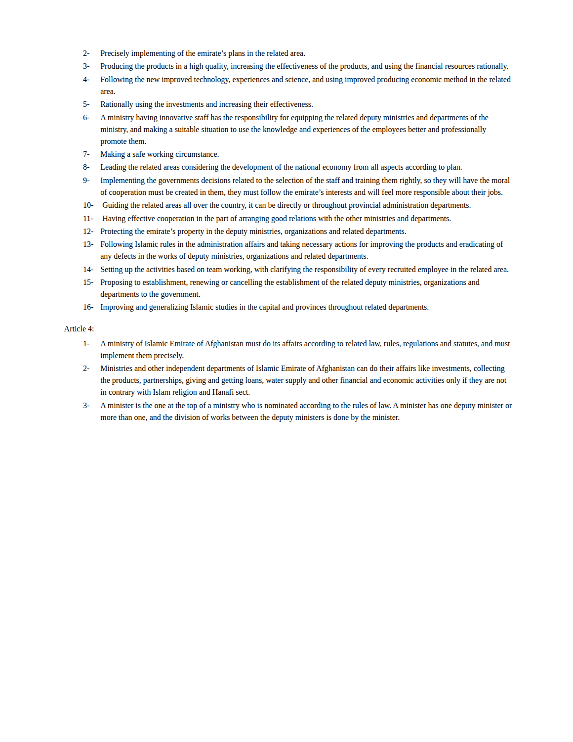2-Precisely implementing of the emirate’s plans in the related area.
3-Producing the products in a high quality, increasing the effectiveness of the products, and using the financial resources rationally.
4-Following the new improved technology, experiences and science, and using improved producing economic method in the related area.
5-Rationally using the investments and increasing their effectiveness.
6-A ministry having innovative staff has the responsibility for equipping the related deputy ministries and departments of the ministry, and making a suitable situation to use the knowledge and experiences of the employees better and professionally promote them.
7-Making a safe working circumstance.
8-Leading the related areas considering the development of the national economy from all aspects according to plan.
9-Implementing the governments decisions related to the selection of the staff and training them rightly, so they will have the moral of cooperation must be created in them, they must follow the emirate’s interests and will feel more responsible about their jobs.
10- Guiding the related areas all over the country, it can be directly or throughout provincial administration departments.
11- Having effective cooperation in the part of arranging good relations with the other ministries and departments.
12-Protecting the emirate’s property in the deputy ministries, organizations and related departments.
13-Following Islamic rules in the administration affairs and taking necessary actions for improving the products and eradicating of any defects in the works of deputy ministries, organizations and related departments.
14-Setting up the activities based on team working, with clarifying the responsibility of every recruited employee in the related area.
15-Proposing to establishment, renewing or cancelling the establishment of the related deputy ministries, organizations and departments to the government.
16-Improving and generalizing Islamic studies in the capital and provinces throughout related departments.
Article 4:
1-A ministry of Islamic Emirate of Afghanistan must do its affairs according to related law, rules, regulations and statutes, and must implement them precisely.
2-Ministries and other independent departments of Islamic Emirate of Afghanistan can do their affairs like investments, collecting the products, partnerships, giving and getting loans, water supply and other financial and economic activities only if they are not in contrary with Islam religion and Hanafi sect.
3-A minister is the one at the top of a ministry who is nominated according to the rules of law. A minister has one deputy minister or more than one, and the division of works between the deputy ministers is done by the minister.